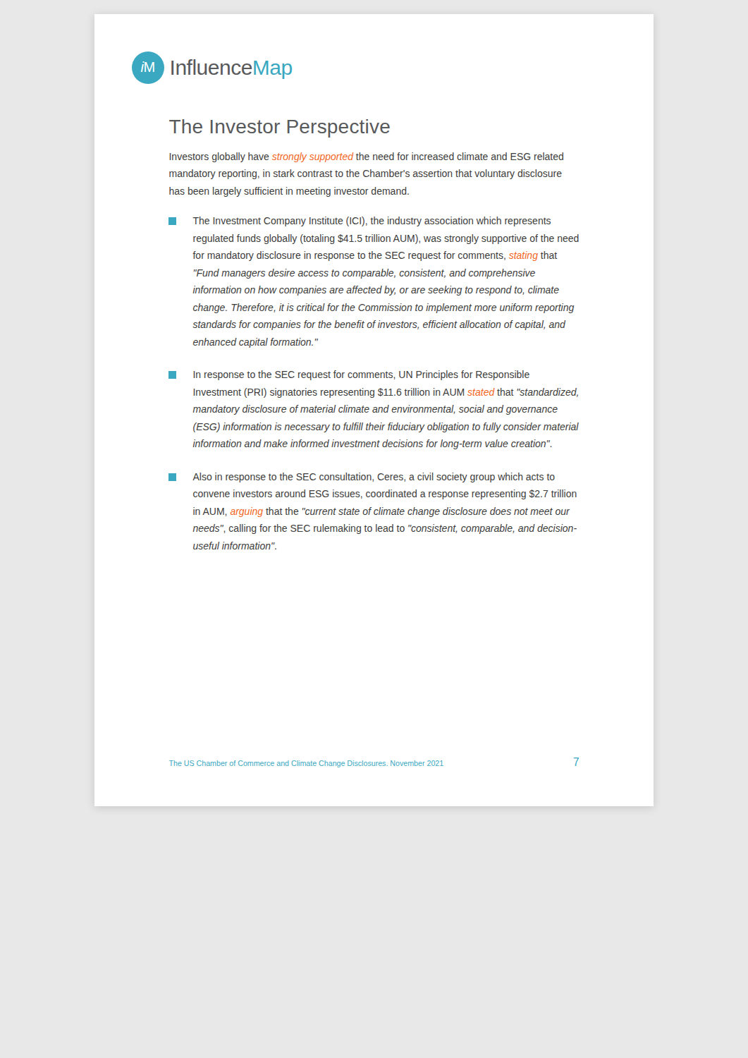i M
Influence Map
The Investor Perspective
Investors globally have strongly supported the need for increased climate and ESG related mandatory reporting, in stark contrast to the Chamber's assertion that voluntary disclosure has been largely sufficient in meeting investor demand.
The Investment Company Institute (ICI), the industry association which represents regulated funds globally (totaling $41.5 trillion AUM), was strongly supportive of the need for mandatory disclosure in response to the SEC request for comments, stating that "Fund managers desire access to comparable, consistent, and comprehensive information on how companies are affected by, or are seeking to respond to, climate change. Therefore, it is critical for the Commission to implement more uniform reporting standards for companies for the benefit of investors, efficient allocation of capital, and enhanced capital formation."
In response to the SEC request for comments, UN Principles for Responsible Investment (PRI) signatories representing $11.6 trillion in AUM stated that "standardized, mandatory disclosure of material climate and environmental, social and governance (ESG) information is necessary to fulfill their fiduciary obligation to fully consider material information and make informed investment decisions for long-term value creation".
Also in response to the SEC consultation, Ceres, a civil society group which acts to convene investors around ESG issues, coordinated a response representing $2.7 trillion in AUM, arguing that the "current state of climate change disclosure does not meet our needs", calling for the SEC rulemaking to lead to "consistent, comparable, and decision-useful information".
The US Chamber of Commerce and Climate Change Disclosures. November 2021
7